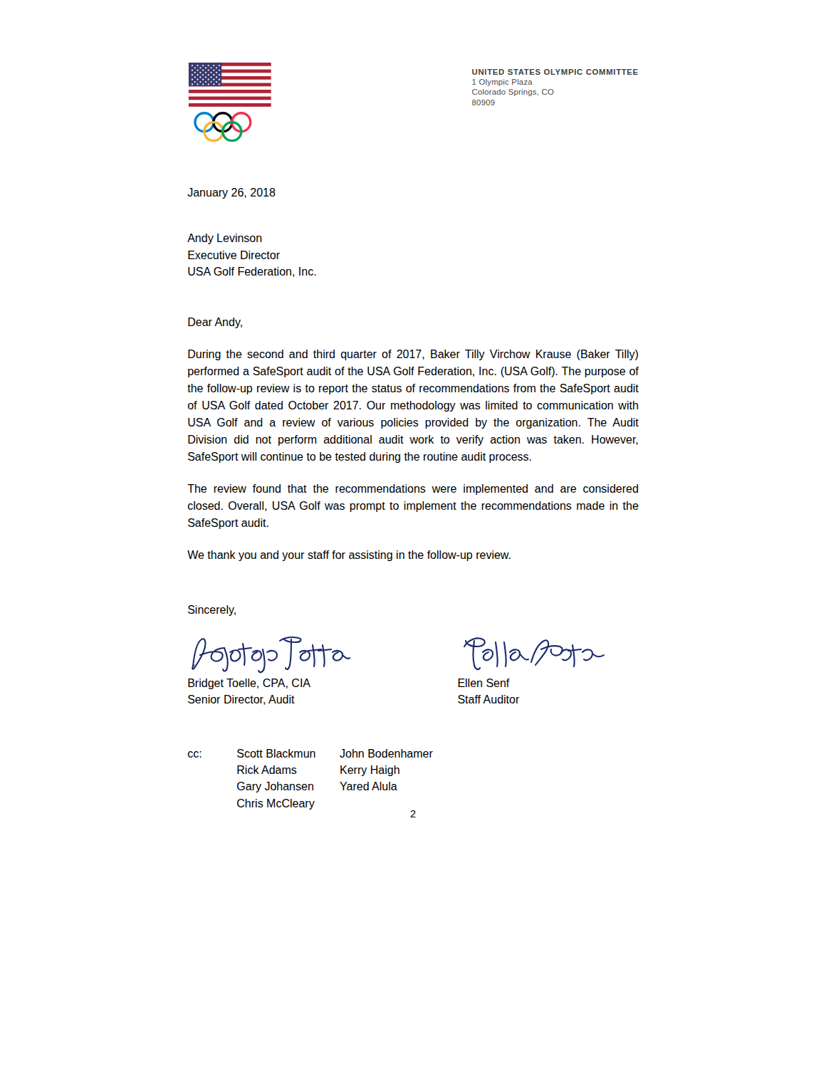UNITED STATES OLYMPIC COMMITTEE
1 Olympic Plaza
Colorado Springs, CO
80909
January 26, 2018
Andy Levinson
Executive Director
USA Golf Federation, Inc.
Dear Andy,
During the second and third quarter of 2017, Baker Tilly Virchow Krause (Baker Tilly) performed a SafeSport audit of the USA Golf Federation, Inc. (USA Golf). The purpose of the follow-up review is to report the status of recommendations from the SafeSport audit of USA Golf dated October 2017. Our methodology was limited to communication with USA Golf and a review of various policies provided by the organization. The Audit Division did not perform additional audit work to verify action was taken. However, SafeSport will continue to be tested during the routine audit process.
The review found that the recommendations were implemented and are considered closed. Overall, USA Golf was prompt to implement the recommendations made in the SafeSport audit.
We thank you and your staff for assisting in the follow-up review.
Sincerely,
Bridget Toelle, CPA, CIA
Senior Director, Audit
Ellen Senf
Staff Auditor
cc:
Scott Blackmun
Rick Adams
Gary Johansen
Chris McCleary
John Bodenhamer
Kerry Haigh
Yared Alula
2